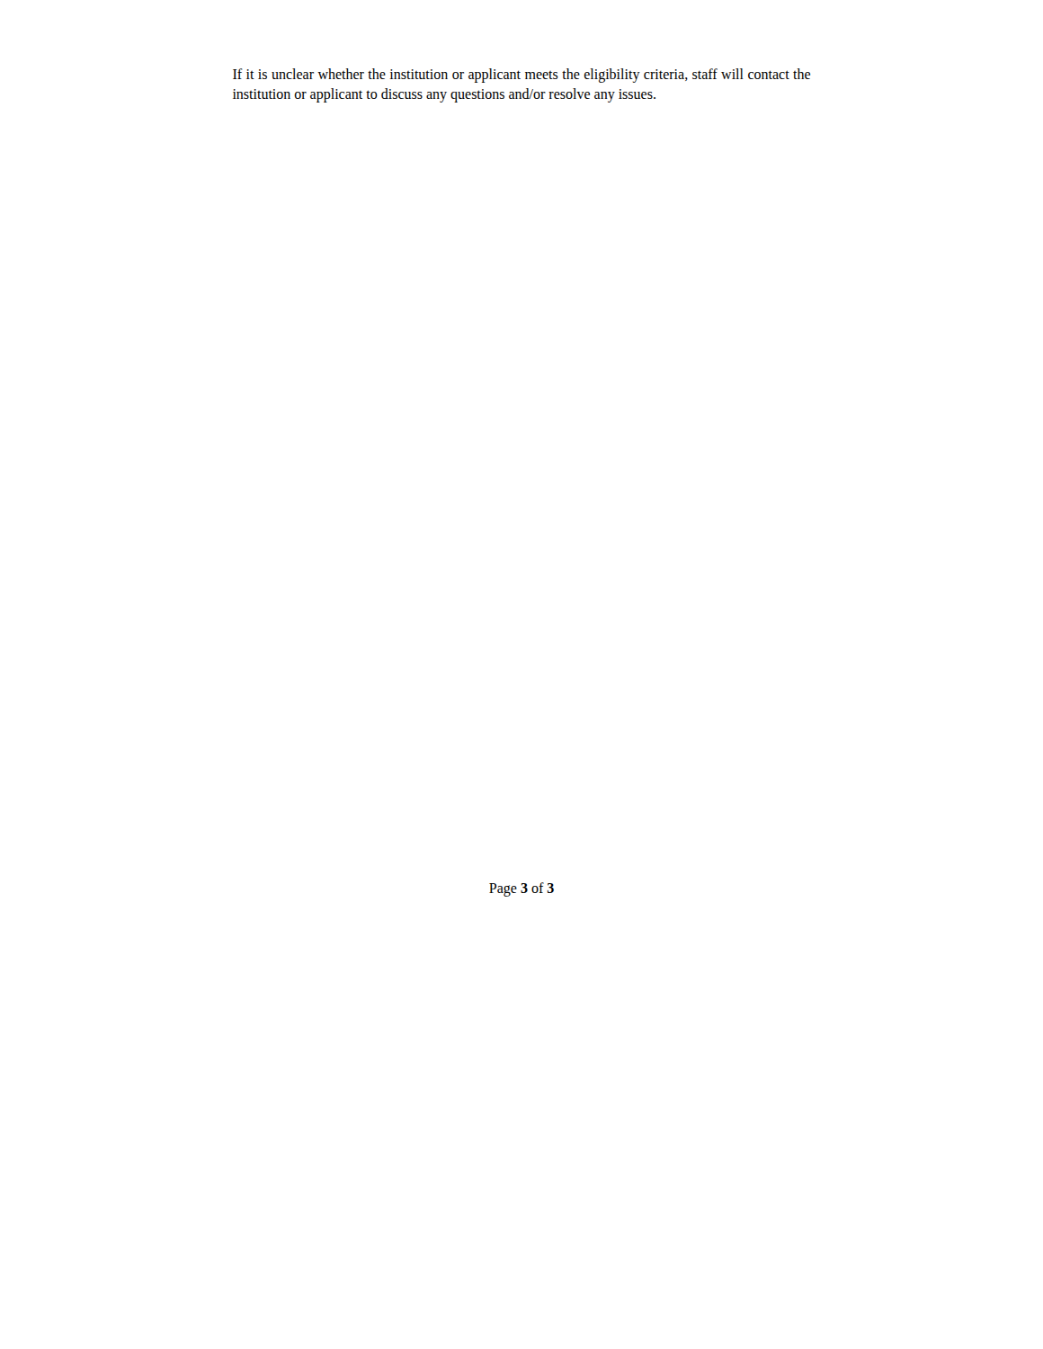If it is unclear whether the institution or applicant meets the eligibility criteria, staff will contact the institution or applicant to discuss any questions and/or resolve any issues.
Page 3 of 3